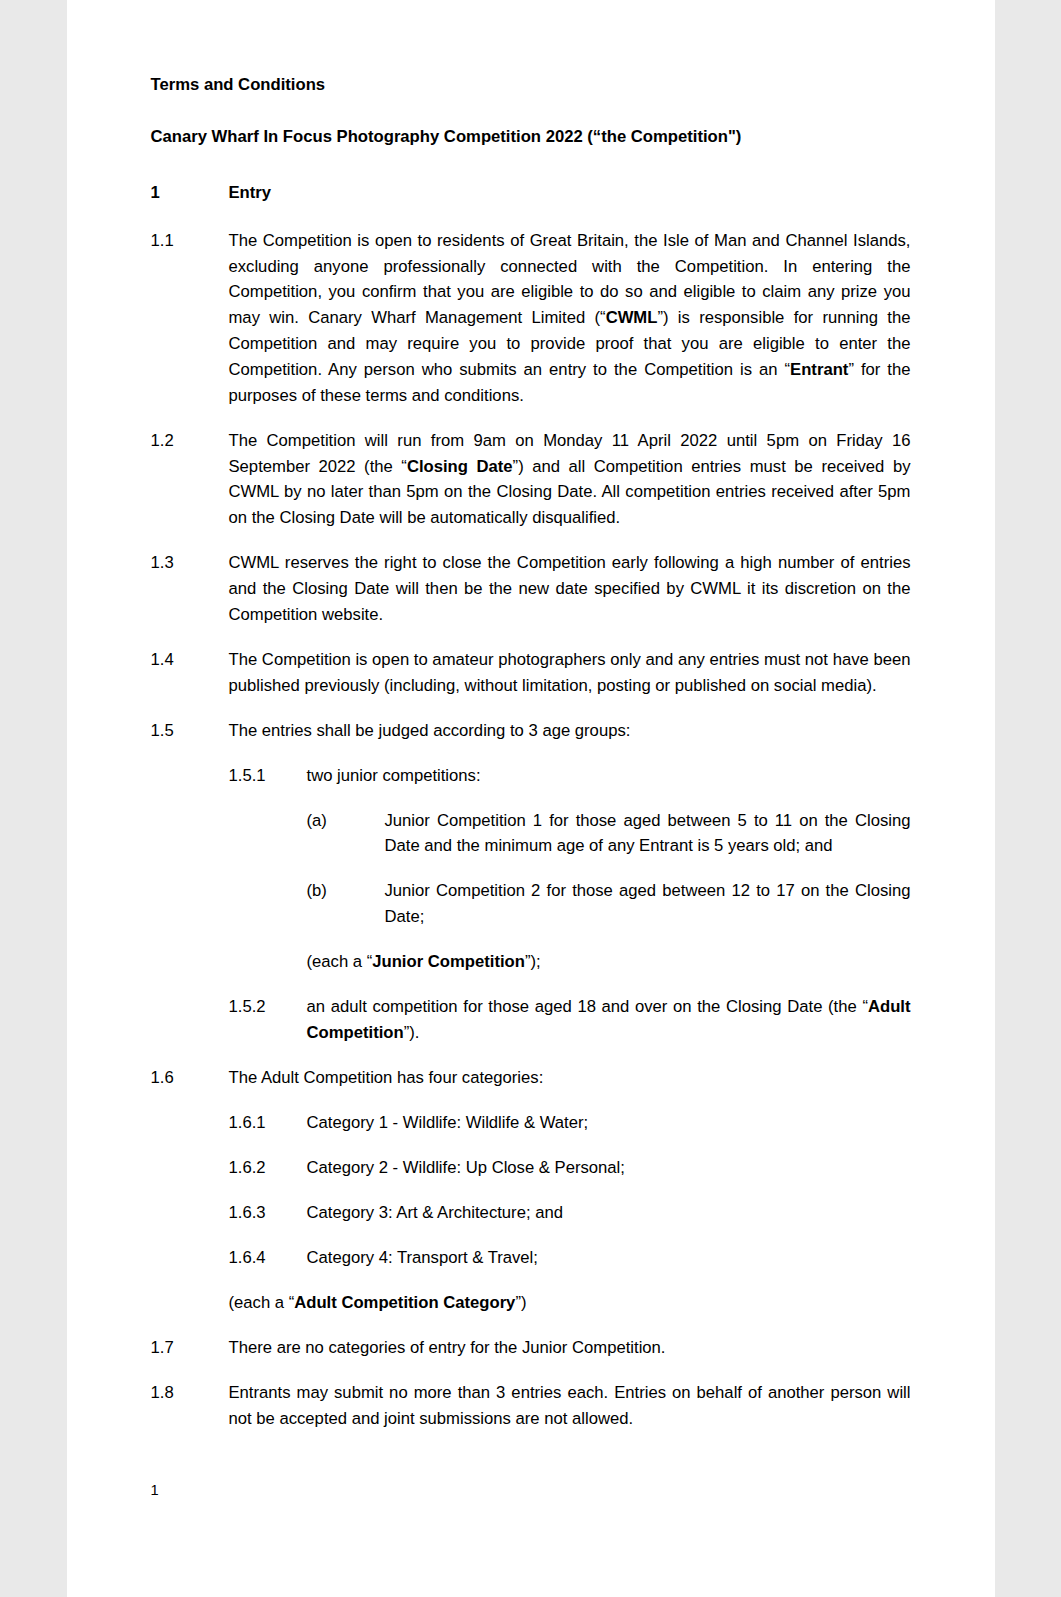Terms and Conditions
Canary Wharf In Focus Photography Competition 2022 (“the Competition")
1 Entry
1.1 The Competition is open to residents of Great Britain, the Isle of Man and Channel Islands, excluding anyone professionally connected with the Competition. In entering the Competition, you confirm that you are eligible to do so and eligible to claim any prize you may win. Canary Wharf Management Limited (“CWML”) is responsible for running the Competition and may require you to provide proof that you are eligible to enter the Competition. Any person who submits an entry to the Competition is an “Entrant” for the purposes of these terms and conditions.
1.2 The Competition will run from 9am on Monday 11 April 2022 until 5pm on Friday 16 September 2022 (the “Closing Date”) and all Competition entries must be received by CWML by no later than 5pm on the Closing Date. All competition entries received after 5pm on the Closing Date will be automatically disqualified.
1.3 CWML reserves the right to close the Competition early following a high number of entries and the Closing Date will then be the new date specified by CWML it its discretion on the Competition website.
1.4 The Competition is open to amateur photographers only and any entries must not have been published previously (including, without limitation, posting or published on social media).
1.5 The entries shall be judged according to 3 age groups:
1.5.1 two junior competitions:
(a) Junior Competition 1 for those aged between 5 to 11 on the Closing Date and the minimum age of any Entrant is 5 years old; and
(b) Junior Competition 2 for those aged between 12 to 17 on the Closing Date;
(each a “Junior Competition”);
1.5.2 an adult competition for those aged 18 and over on the Closing Date (the “Adult Competition”).
1.6 The Adult Competition has four categories:
1.6.1 Category 1 - Wildlife: Wildlife & Water;
1.6.2 Category 2 - Wildlife: Up Close & Personal;
1.6.3 Category 3: Art & Architecture; and
1.6.4 Category 4: Transport & Travel;
(each a “Adult Competition Category”)
1.7 There are no categories of entry for the Junior Competition.
1.8 Entrants may submit no more than 3 entries each. Entries on behalf of another person will not be accepted and joint submissions are not allowed.
1